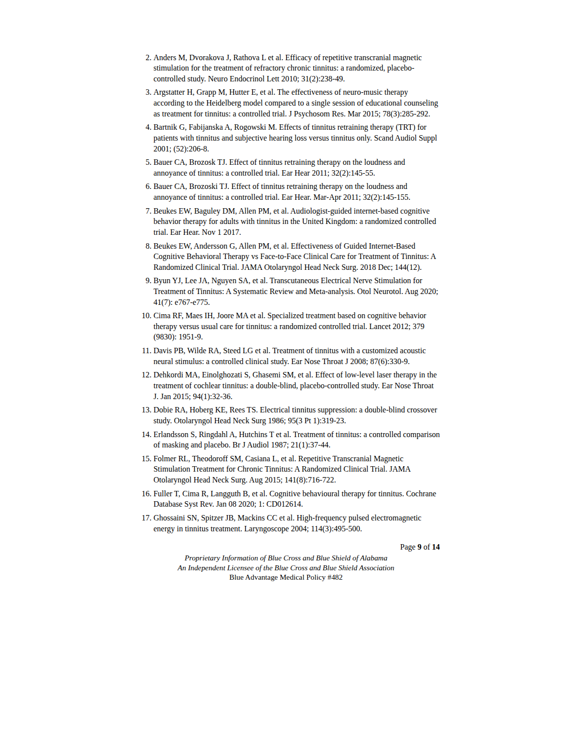Anders M, Dvorakova J, Rathova L et al. Efficacy of repetitive transcranial magnetic stimulation for the treatment of refractory chronic tinnitus: a randomized, placebo-controlled study. Neuro Endocrinol Lett 2010; 31(2):238-49.
Argstatter H, Grapp M, Hutter E, et al. The effectiveness of neuro-music therapy according to the Heidelberg model compared to a single session of educational counseling as treatment for tinnitus: a controlled trial. J Psychosom Res. Mar 2015; 78(3):285-292.
Bartnik G, Fabijanska A, Rogowski M. Effects of tinnitus retraining therapy (TRT) for patients with tinnitus and subjective hearing loss versus tinnitus only. Scand Audiol Suppl 2001; (52):206-8.
Bauer CA, Brozosk TJ. Effect of tinnitus retraining therapy on the loudness and annoyance of tinnitus: a controlled trial. Ear Hear 2011; 32(2):145-55.
Bauer CA, Brozoski TJ. Effect of tinnitus retraining therapy on the loudness and annoyance of tinnitus: a controlled trial. Ear Hear. Mar-Apr 2011; 32(2):145-155.
Beukes EW, Baguley DM, Allen PM, et al. Audiologist-guided internet-based cognitive behavior therapy for adults with tinnitus in the United Kingdom: a randomized controlled trial. Ear Hear. Nov 1 2017.
Beukes EW, Andersson G, Allen PM, et al. Effectiveness of Guided Internet-Based Cognitive Behavioral Therapy vs Face-to-Face Clinical Care for Treatment of Tinnitus: A Randomized Clinical Trial. JAMA Otolaryngol Head Neck Surg. 2018 Dec; 144(12).
Byun YJ, Lee JA, Nguyen SA, et al. Transcutaneous Electrical Nerve Stimulation for Treatment of Tinnitus: A Systematic Review and Meta-analysis. Otol Neurotol. Aug 2020; 41(7): e767-e775.
Cima RF, Maes IH, Joore MA et al. Specialized treatment based on cognitive behavior therapy versus usual care for tinnitus: a randomized controlled trial. Lancet 2012; 379 (9830): 1951-9.
Davis PB, Wilde RA, Steed LG et al. Treatment of tinnitus with a customized acoustic neural stimulus: a controlled clinical study. Ear Nose Throat J 2008; 87(6):330-9.
Dehkordi MA, Einolghozati S, Ghasemi SM, et al. Effect of low-level laser therapy in the treatment of cochlear tinnitus: a double-blind, placebo-controlled study. Ear Nose Throat J. Jan 2015; 94(1):32-36.
Dobie RA, Hoberg KE, Rees TS. Electrical tinnitus suppression: a double-blind crossover study. Otolaryngol Head Neck Surg 1986; 95(3 Pt 1):319-23.
Erlandsson S, Ringdahl A, Hutchins T et al. Treatment of tinnitus: a controlled comparison of masking and placebo. Br J Audiol 1987; 21(1):37-44.
Folmer RL, Theodoroff SM, Casiana L, et al. Repetitive Transcranial Magnetic Stimulation Treatment for Chronic Tinnitus: A Randomized Clinical Trial. JAMA Otolaryngol Head Neck Surg. Aug 2015; 141(8):716-722.
Fuller T, Cima R, Langguth B, et al. Cognitive behavioural therapy for tinnitus. Cochrane Database Syst Rev. Jan 08 2020; 1: CD012614.
Ghossaini SN, Spitzer JB, Mackins CC et al. High-frequency pulsed electromagnetic energy in tinnitus treatment. Laryngoscope 2004; 114(3):495-500.
Page 9 of 14
Proprietary Information of Blue Cross and Blue Shield of Alabama
An Independent Licensee of the Blue Cross and Blue Shield Association
Blue Advantage Medical Policy #482